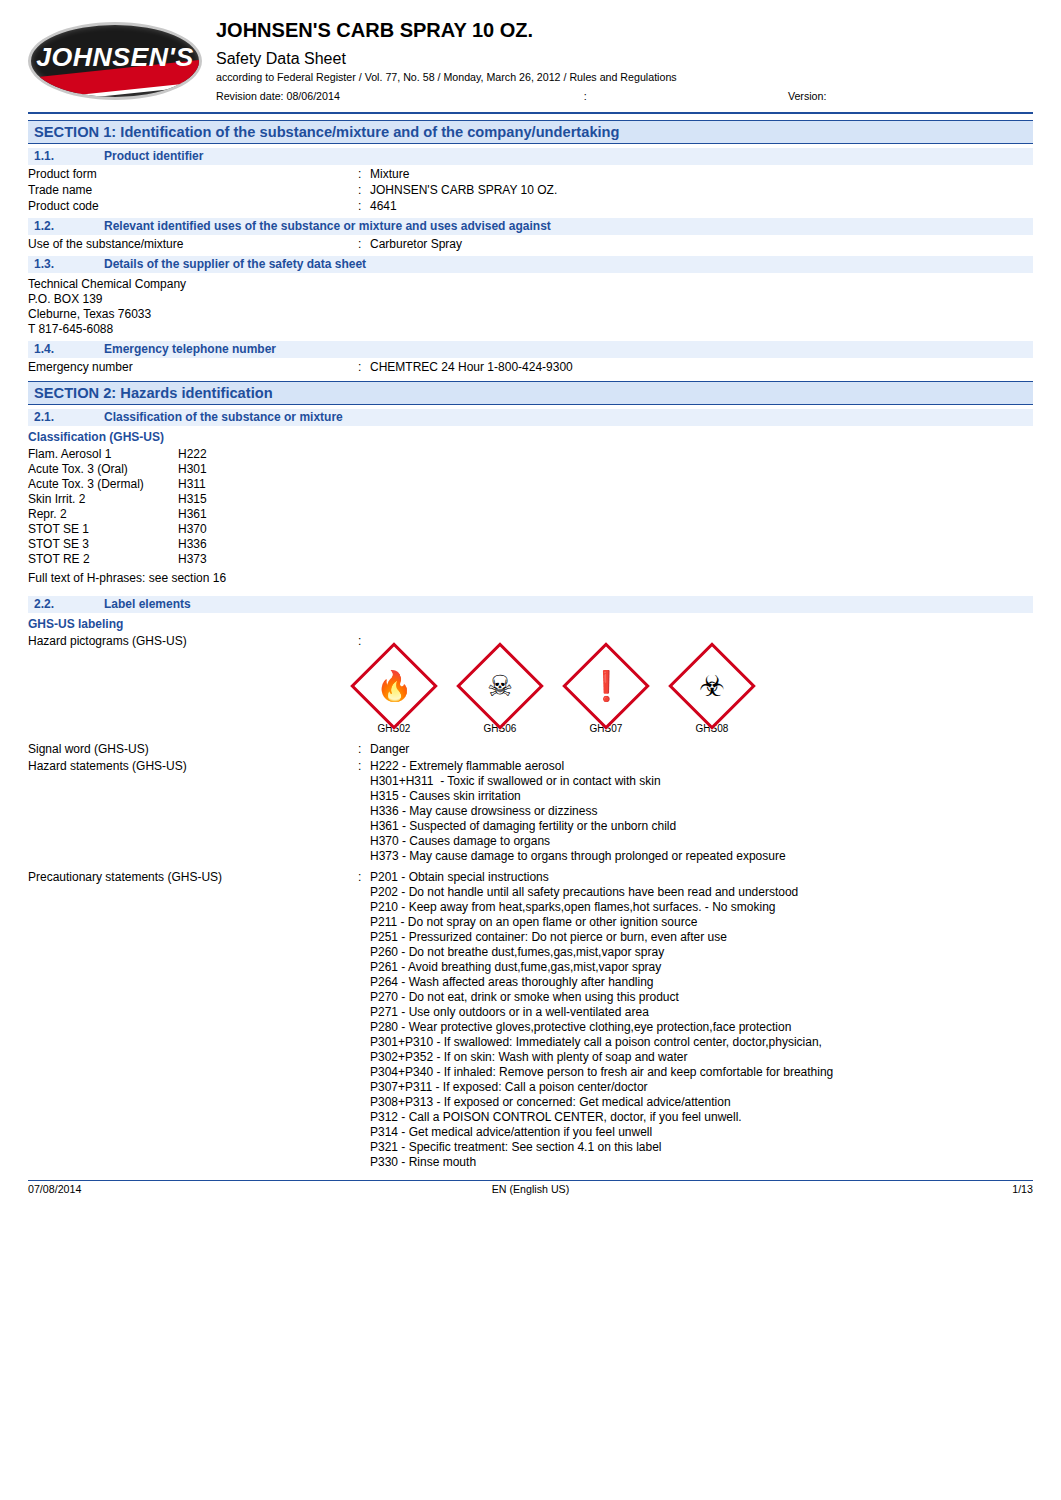JOHNSEN'S
JOHNSEN'S CARB SPRAY 10 OZ.
Safety Data Sheet
according to Federal Register / Vol. 77, No. 58 / Monday, March 26, 2012 / Rules and Regulations
Revision date: 08/06/2014
:
Version:
SECTION 1: Identification of the substance/mixture and of the company/undertaking
1.1.
Product identifier
Product form
:
Mixture
Trade name
:
JOHNSEN'S CARB SPRAY 10 OZ.
Product code
:
4641
1.2.
Relevant identified uses of the substance or mixture and uses advised against
Use of the substance/mixture
:
Carburetor Spray
1.3.
Details of the supplier of the safety data sheet
Technical Chemical Company
P.O. BOX 139
Cleburne, Texas 76033
T 817-645-6088
1.4.
Emergency telephone number
Emergency number
:
CHEMTREC 24 Hour 1-800-424-9300
SECTION 2: Hazards identification
2.1.
Classification of the substance or mixture
Classification (GHS-US)
Flam. Aerosol 1
H222
Acute Tox. 3 (Oral)
H301
Acute Tox. 3 (Dermal)
H311
Skin Irrit. 2
H315
Repr. 2
H361
STOT SE 1
H370
STOT SE 3
H336
STOT RE 2
H373
Full text of H-phrases: see section 16
2.2.
Label elements
GHS-US labeling
Hazard pictograms (GHS-US)
:
🔥
GHS02
☠
GHS06
❗
GHS07
☣
GHS08
Signal word (GHS-US)
:
Danger
Hazard statements (GHS-US)
:
H222 - Extremely flammable aerosol
H301+H311 - Toxic if swallowed or in contact with skin
H315 - Causes skin irritation
H336 - May cause drowsiness or dizziness
H361 - Suspected of damaging fertility or the unborn child
H370 - Causes damage to organs
H373 - May cause damage to organs through prolonged or repeated exposure
Precautionary statements (GHS-US)
:
P201 - Obtain special instructions
P202 - Do not handle until all safety precautions have been read and understood
P210 - Keep away from heat,sparks,open flames,hot surfaces. - No smoking
P211 - Do not spray on an open flame or other ignition source
P251 - Pressurized container: Do not pierce or burn, even after use
P260 - Do not breathe dust,fumes,gas,mist,vapor spray
P261 - Avoid breathing dust,fume,gas,mist,vapor spray
P264 - Wash affected areas thoroughly after handling
P270 - Do not eat, drink or smoke when using this product
P271 - Use only outdoors or in a well-ventilated area
P280 - Wear protective gloves,protective clothing,eye protection,face protection
P301+P310 - If swallowed: Immediately call a poison control center, doctor,physician,
P302+P352 - If on skin: Wash with plenty of soap and water
P304+P340 - If inhaled: Remove person to fresh air and keep comfortable for breathing
P307+P311 - If exposed: Call a poison center/doctor
P308+P313 - If exposed or concerned: Get medical advice/attention
P312 - Call a POISON CONTROL CENTER, doctor, if you feel unwell.
P314 - Get medical advice/attention if you feel unwell
P321 - Specific treatment: See section 4.1 on this label
P330 - Rinse mouth
07/08/2014
EN (English US)
1/13